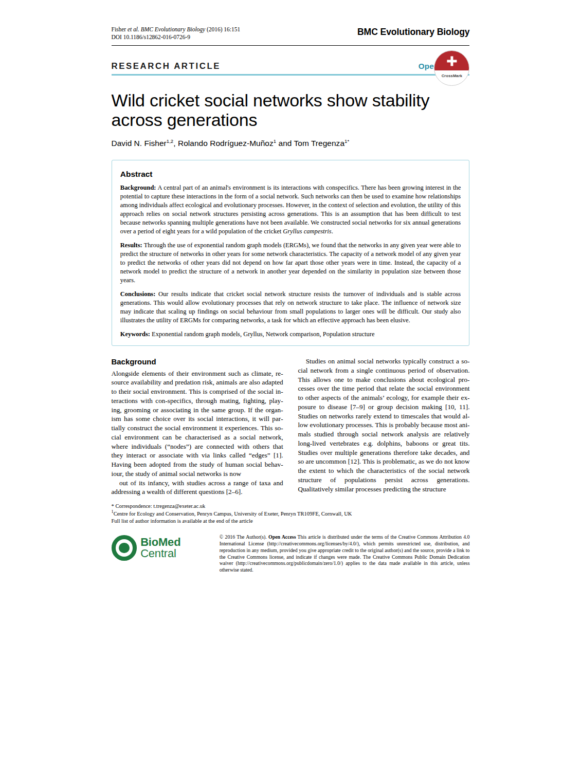Fisher et al. BMC Evolutionary Biology (2016) 16:151
DOI 10.1186/s12862-016-0726-9
BMC Evolutionary Biology
RESEARCH ARTICLE
Open Access
CrossMark
Wild cricket social networks show stability
across generations
David N. Fisher1,2, Rolando Rodríguez-Muñoz1 and Tom Tregenza1*
Abstract
Background: A central part of an animal's environment is its interactions with conspecifics. There has been growing interest in the potential to capture these interactions in the form of a social network. Such networks can then be used to examine how relationships among individuals affect ecological and evolutionary processes. However, in the context of selection and evolution, the utility of this approach relies on social network structures persisting across generations. This is an assumption that has been difficult to test because networks spanning multiple generations have not been available. We constructed social networks for six annual generations over a period of eight years for a wild population of the cricket Gryllus campestris.
Results: Through the use of exponential random graph models (ERGMs), we found that the networks in any given year were able to predict the structure of networks in other years for some network characteristics. The capacity of a network model of any given year to predict the networks of other years did not depend on how far apart those other years were in time. Instead, the capacity of a network model to predict the structure of a network in another year depended on the similarity in population size between those years.
Conclusions: Our results indicate that cricket social network structure resists the turnover of individuals and is stable across generations. This would allow evolutionary processes that rely on network structure to take place. The influence of network size may indicate that scaling up findings on social behaviour from small populations to larger ones will be difficult. Our study also illustrates the utility of ERGMs for comparing networks, a task for which an effective approach has been elusive.
Keywords: Exponential random graph models, Gryllus, Network comparison, Population structure
Background
Alongside elements of their environment such as climate, resource availability and predation risk, animals are also adapted to their social environment. This is comprised of the social interactions with con-specifics, through mating, fighting, playing, grooming or associating in the same group. If the organism has some choice over its social interactions, it will partially construct the social environment it experiences. This social environment can be characterised as a social network, where individuals (“nodes”) are connected with others that they interact or associate with via links called “edges” [1]. Having been adopted from the study of human social behaviour, the study of animal social networks is now
out of its infancy, with studies across a range of taxa and addressing a wealth of different questions [2–6].
Studies on animal social networks typically construct a social network from a single continuous period of observation. This allows one to make conclusions about ecological processes over the time period that relate the social environment to other aspects of the animals’ ecology, for example their exposure to disease [7–9] or group decision making [10, 11]. Studies on networks rarely extend to timescales that would allow evolutionary processes. This is probably because most animals studied through social network analysis are relatively long-lived vertebrates e.g. dolphins, baboons or great tits. Studies over multiple generations therefore take decades, and so are uncommon [12]. This is problematic, as we do not know the extent to which the characteristics of the social network structure of populations persist across generations. Qualitatively similar processes predicting the structure
* Correspondence: t.tregenza@exeter.ac.uk
1Centre for Ecology and Conservation, Penryn Campus, University of Exeter, Penryn TR109FE, Cornwall, UK
Full list of author information is available at the end of the article
BioMed Central
© 2016 The Author(s). Open Access This article is distributed under the terms of the Creative Commons Attribution 4.0 International License (http://creativecommons.org/licenses/by/4.0/), which permits unrestricted use, distribution, and reproduction in any medium, provided you give appropriate credit to the original author(s) and the source, provide a link to the Creative Commons license, and indicate if changes were made. The Creative Commons Public Domain Dedication waiver (http://creativecommons.org/publicdomain/zero/1.0/) applies to the data made available in this article, unless otherwise stated.